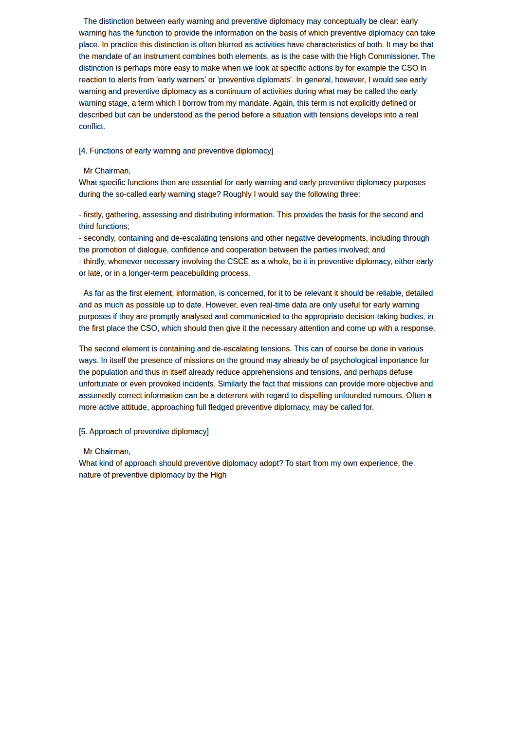The distinction between early warning and preventive diplomacy may conceptually be clear: early warning has the function to provide the information on the basis of which preventive diplomacy can take place. In practice this distinction is often blurred as activities have characteristics of both. It may be that the mandate of an instrument combines both elements, as is the case with the High Commissioner. The distinction is perhaps more easy to make when we look at specific actions by for example the CSO in reaction to alerts from 'early warners' or 'preventive diplomats'. In general, however, I would see early warning and preventive diplomacy as a continuum of activities during what may be called the early warning stage, a term which I borrow from my mandate. Again, this term is not explicitly defined or described but can be understood as the period before a situation with tensions develops into a real conflict.
[4. Functions of early warning and preventive diplomacy]
Mr Chairman,
What specific functions then are essential for early warning and early preventive diplomacy purposes during the so-called early warning stage? Roughly I would say the following three:
- firstly, gathering, assessing and distributing information. This provides the basis for the second and third functions;
- secondly, containing and de-escalating tensions and other negative developments, including through the promotion of dialogue, confidence and cooperation between the parties involved; and
- thirdly, whenever necessary involving the CSCE as a whole, be it in preventive diplomacy, either early or late, or in a longer-term peacebuilding process.
As far as the first element, information, is concerned, for it to be relevant it should be reliable, detailed and as much as possible up to date. However, even real-time data are only useful for early warning purposes if they are promptly analysed and communicated to the appropriate decision-taking bodies, in the first place the CSO, which should then give it the necessary attention and come up with a response.
The second element is containing and de-escalating tensions. This can of course be done in various ways. In itself the presence of missions on the ground may already be of psychological importance for the population and thus in itself already reduce apprehensions and tensions, and perhaps defuse unfortunate or even provoked incidents. Similarly the fact that missions can provide more objective and assumedly correct information can be a deterrent with regard to dispelling unfounded rumours. Often a more active attitude, approaching full fledged preventive diplomacy, may be called for.
[5. Approach of preventive diplomacy]
Mr Chairman,
What kind of approach should preventive diplomacy adopt? To start from my own experience, the nature of preventive diplomacy by the High